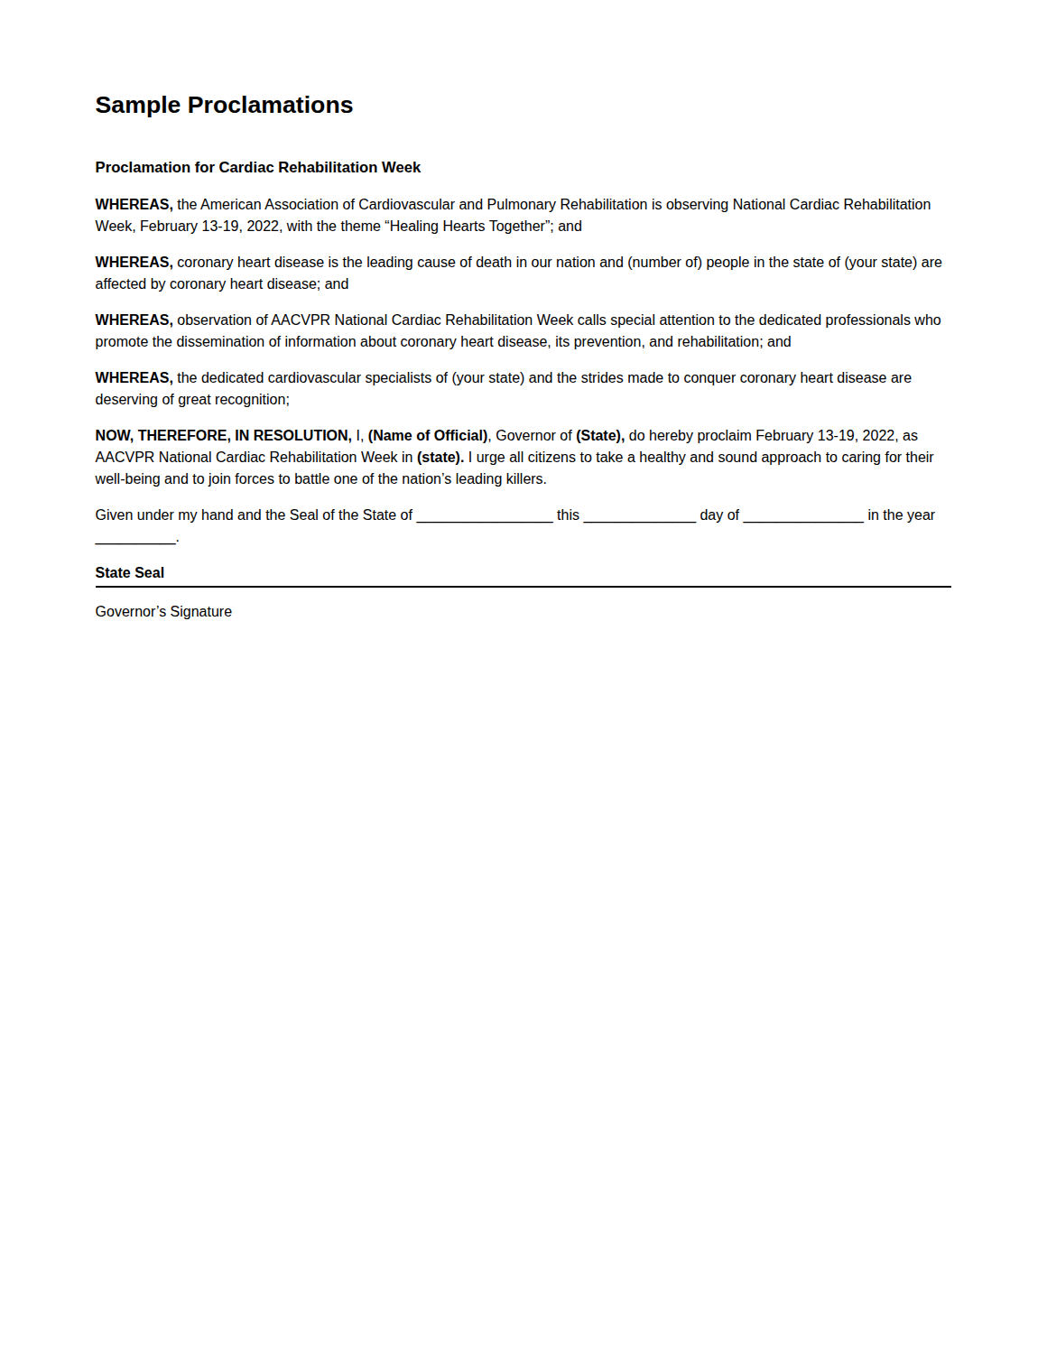Sample Proclamations
Proclamation for Cardiac Rehabilitation Week
WHEREAS, the American Association of Cardiovascular and Pulmonary Rehabilitation is observing National Cardiac Rehabilitation Week, February 13-19, 2022, with the theme “Healing Hearts Together”; and
WHEREAS, coronary heart disease is the leading cause of death in our nation and (number of) people in the state of (your state) are affected by coronary heart disease; and
WHEREAS, observation of AACVPR National Cardiac Rehabilitation Week calls special attention to the dedicated professionals who promote the dissemination of information about coronary heart disease, its prevention, and rehabilitation; and
WHEREAS, the dedicated cardiovascular specialists of (your state) and the strides made to conquer coronary heart disease are deserving of great recognition;
NOW, THEREFORE, IN RESOLUTION, I, (Name of Official), Governor of (State), do hereby proclaim February 13-19, 2022, as AACVPR National Cardiac Rehabilitation Week in (state). I urge all citizens to take a healthy and sound approach to caring for their well-being and to join forces to battle one of the nation’s leading killers.
Given under my hand and the Seal of the State of _________________ this ______________ day of _______________ in the year __________.
State Seal
Governor’s Signature